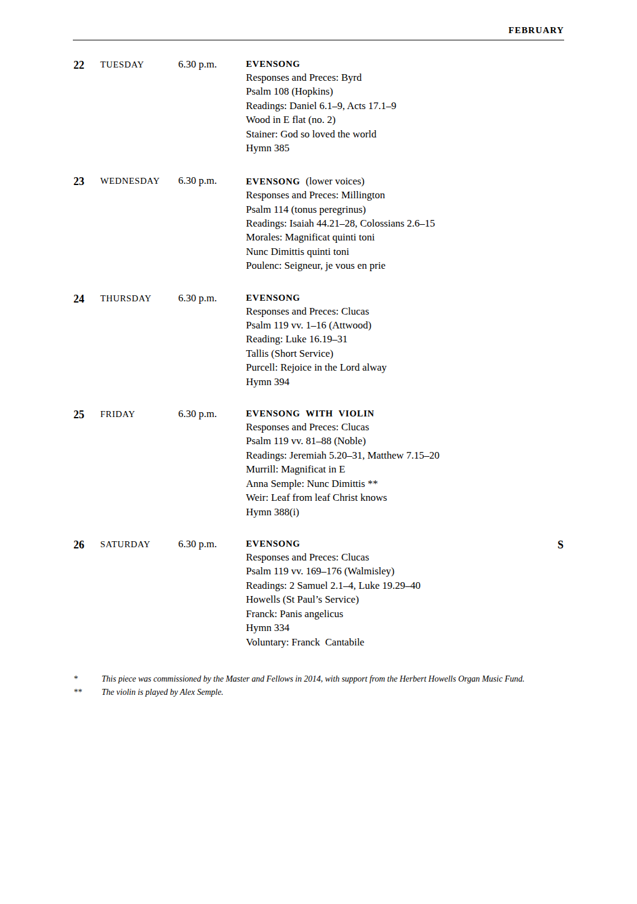FEBRUARY
| 22 | TUESDAY | 6.30 p.m. | EVENSONG Responses and Preces: Byrd Psalm 108 (Hopkins) Readings: Daniel 6.1–9, Acts 17.1–9 Wood in E flat (no. 2) Stainer: God so loved the world Hymn 385 | |
| 23 | WEDNESDAY | 6.30 p.m. | EVENSONG (lower voices) Responses and Preces: Millington Psalm 114 (tonus peregrinus) Readings: Isaiah 44.21–28, Colossians 2.6–15 Morales: Magnificat quinti toni Nunc Dimittis quinti toni Poulenc: Seigneur, je vous en prie | |
| 24 | THURSDAY | 6.30 p.m. | EVENSONG Responses and Preces: Clucas Psalm 119 vv. 1–16 (Attwood) Reading: Luke 16.19–31 Tallis (Short Service) Purcell: Rejoice in the Lord alway Hymn 394 | |
| 25 | FRIDAY | 6.30 p.m. | EVENSONG WITH VIOLIN Responses and Preces: Clucas Psalm 119 vv. 81–88 (Noble) Readings: Jeremiah 5.20–31, Matthew 7.15–20 Murrill: Magnificat in E Anna Semple: Nunc Dimittis ** Weir: Leaf from leaf Christ knows Hymn 388(i) | |
| 26 | SATURDAY | 6.30 p.m. | EVENSONG Responses and Preces: Clucas Psalm 119 vv. 169–176 (Walmisley) Readings: 2 Samuel 2.1–4, Luke 19.29–40 Howells (St Paul’s Service) Franck: Panis angelicus Hymn 334 Voluntary: Franck Cantabile | S |
| * | This piece was commissioned by the Master and Fellows in 2014, with support from the Herbert Howells Organ Music Fund. |
| ** | The violin is played by Alex Semple. |